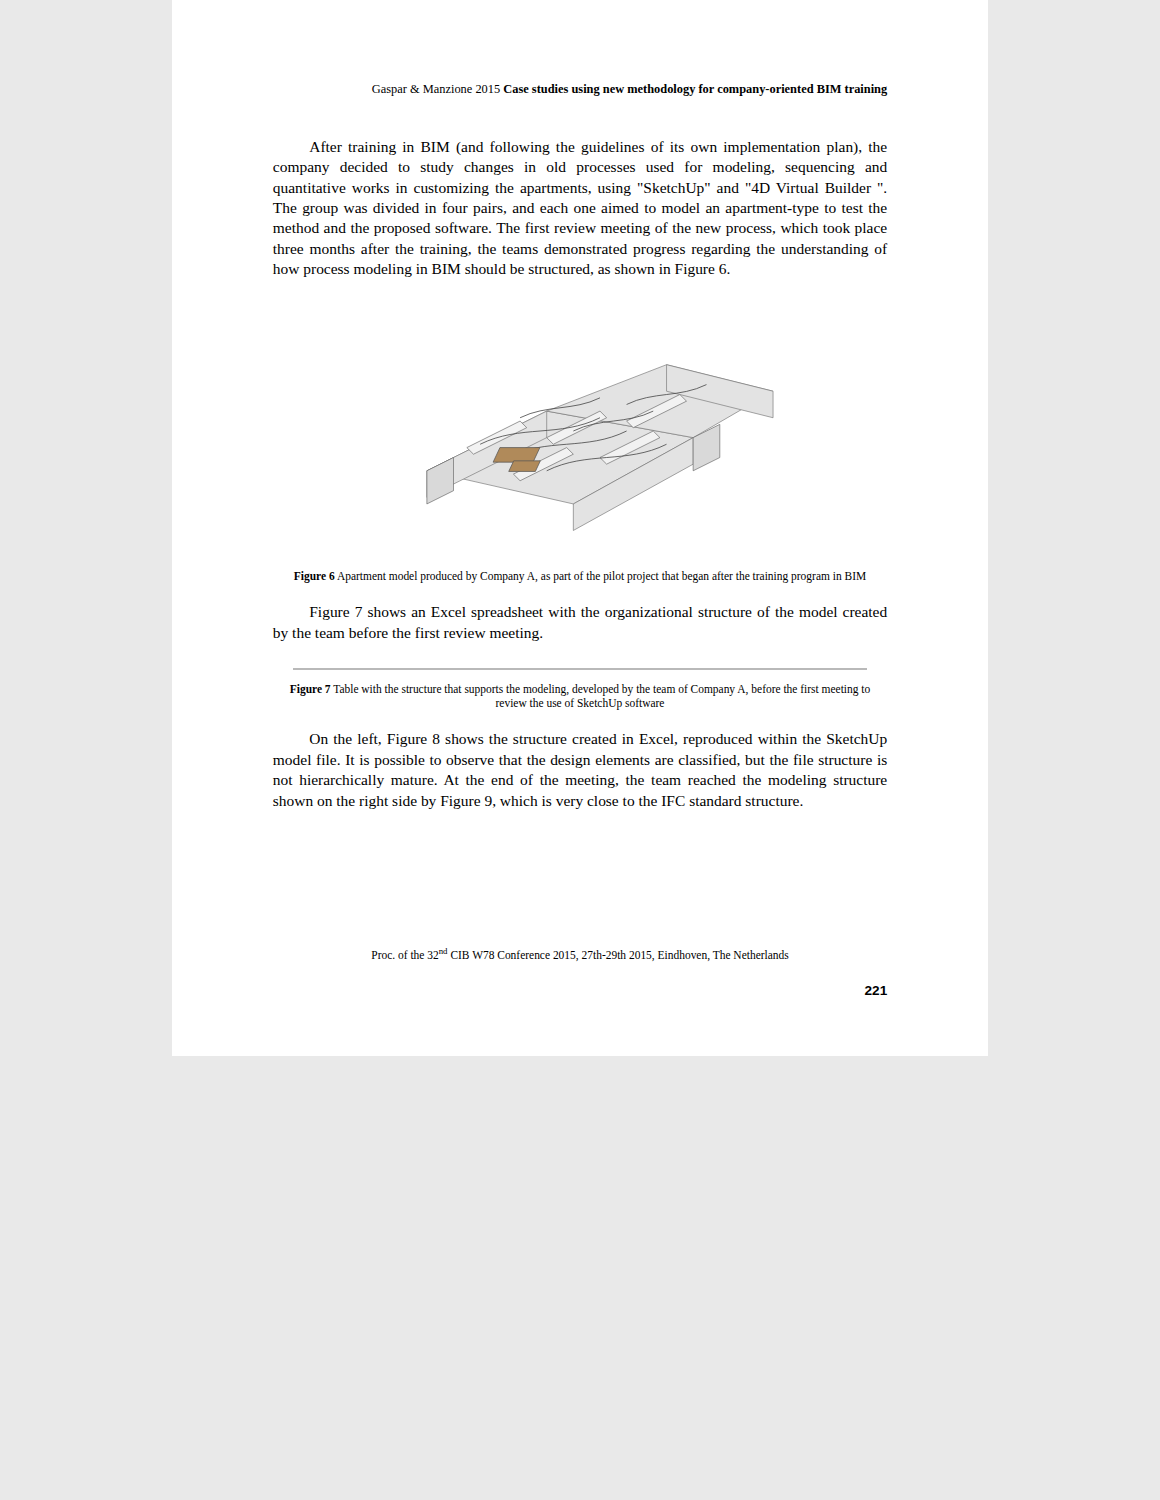Gaspar & Manzione 2015 Case studies using new methodology for company-oriented BIM training
After training in BIM (and following the guidelines of its own implementation plan), the company decided to study changes in old processes used for modeling, sequencing and quantitative works in customizing the apartments, using "SketchUp" and "4D Virtual Builder ". The group was divided in four pairs, and each one aimed to model an apartment-type to test the method and the proposed software. The first review meeting of the new process, which took place three months after the training, the teams demonstrated progress regarding the understanding of how process modeling in BIM should be structured, as shown in Figure 6.
Figure 6 Apartment model produced by Company A, as part of the pilot project that began after the training program in BIM
Figure 7 shows an Excel spreadsheet with the organizational structure of the model created by the team before the first review meeting.
Figure 7 Table with the structure that supports the modeling, developed by the team of Company A, before the first meeting to review the use of SketchUp software
On the left, Figure 8 shows the structure created in Excel, reproduced within the SketchUp model file. It is possible to observe that the design elements are classified, but the file structure is not hierarchically mature. At the end of the meeting, the team reached the modeling structure shown on the right side by Figure 9, which is very close to the IFC standard structure.
Proc. of the 32nd CIB W78 Conference 2015, 27th-29th 2015, Eindhoven, The Netherlands
221